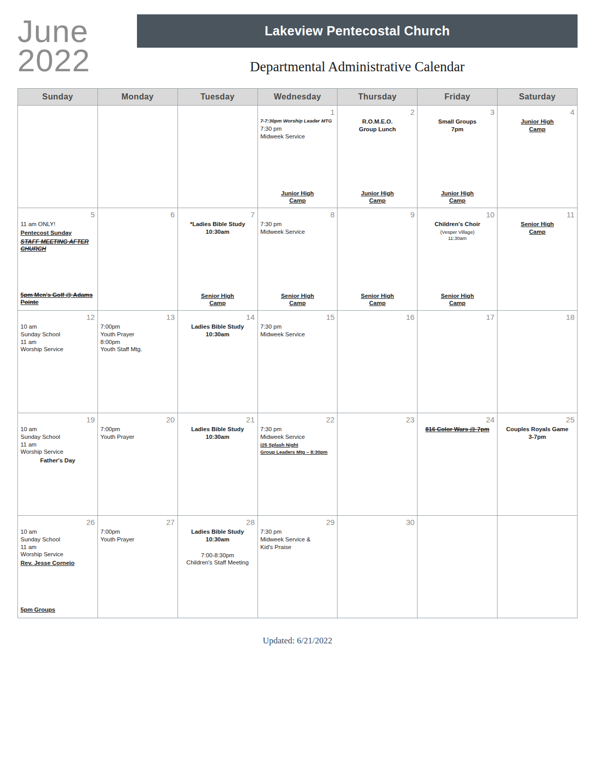June 2022
Lakeview Pentecostal Church
Departmental Administrative Calendar
| Sunday | Monday | Tuesday | Wednesday | Thursday | Friday | Saturday |
| --- | --- | --- | --- | --- | --- | --- |
| | | | 1 7-7:30pm Worship Leader MTG 7:30 pm Midweek Service Junior High Camp | 2 R.O.M.E.O. Group Lunch Junior High Camp | 3 Small Groups 7pm Junior High Camp | 4 Junior High Camp |
| 5 11 am ONLY! Pentecost Sunday STAFF MEETING AFTER CHURCH 5pm Men's Golf @ Adams Pointe | 6 | 7 *Ladies Bible Study 10:30am Senior High Camp | 8 7:30 pm Midweek Service Senior High Camp | 9 Senior High Camp | 10 Children's Choir (Vesper Village) 11:30am Senior High Camp | 11 Senior High Camp |
| 12 10 am Sunday School 11 am Worship Service | 13 7:00pm Youth Prayer 8:00pm Youth Staff Mtg. | 14 Ladies Bible Study 10:30am | 15 7:30 pm Midweek Service | 16 | 17 | 18 |
| 19 10 am Sunday School 11 am Worship Service Father's Day | 20 7:00pm Youth Prayer | 21 Ladies Bible Study 10:30am | 22 7:30 pm Midweek Service i25 Splash Night Group Leaders Mtg – 8:30pm | 23 | 24 816 Color Wars @ 7pm | 25 Couples Royals Game 3-7pm |
| 26 10 am Sunday School 11 am Worship Service Rev. Jesse Cornejo 5pm Groups | 27 7:00pm Youth Prayer | 28 Ladies Bible Study 10:30am 7:00-8:30pm Children's Staff Meeting | 29 7:30 pm Midweek Service & Kid's Praise | 30 | | |
Updated: 6/21/2022